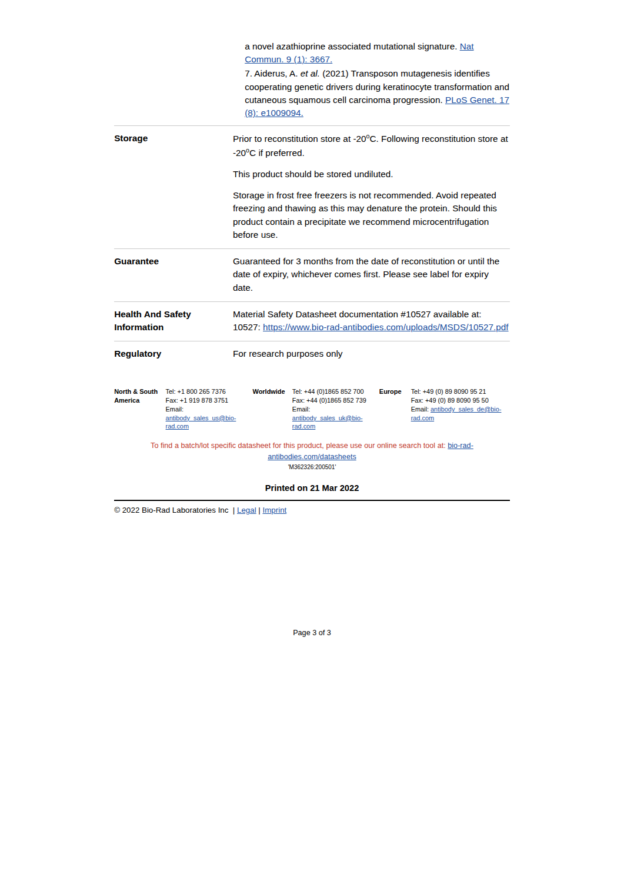a novel azathioprine associated mutational signature. Nat Commun. 9 (1): 3667.
7. Aiderus, A. et al. (2021) Transposon mutagenesis identifies cooperating genetic drivers during keratinocyte transformation and cutaneous squamous cell carcinoma progression. PLoS Genet. 17 (8): e1009094.
| Storage | Prior to reconstitution store at -20 o C. Following reconstitution store at -20 o C if preferred. This product should be stored undiluted. Storage in frost free freezers is not recommended. Avoid repeated freezing and thawing as this may denature the protein. Should this product contain a precipitate we recommend microcentrifugation before use. |
| Guarantee | Guaranteed for 3 months from the date of reconstitution or until the date of expiry, whichever comes first. Please see label for expiry date. |
| Health And Safety Information | Material Safety Datasheet documentation #10527 available at: 10527: https://www.bio-rad-antibodies.com/uploads/MSDS/10527.pdf |
| Regulatory | For research purposes only |
| North & South America | Tel: +1 800 265 7376 Fax: +1 919 878 3751 Email: antibody_sales_us@bio-rad.com | Worldwide | Tel: +44 (0)1865 852 700 Fax: +44 (0)1865 852 739 Email: antibody_sales_uk@bio-rad.com | Europe | Tel: +49 (0) 89 8090 95 21 Fax: +49 (0) 89 8090 95 50 Email: antibody_sales_de@bio-rad.com |
To find a batch/lot specific datasheet for this product, please use our online search tool at: bio-rad-antibodies.com/datasheets
'M362326:200501'
Printed on 21 Mar 2022
© 2022 Bio-Rad Laboratories Inc | Legal | Imprint
Page 3 of 3